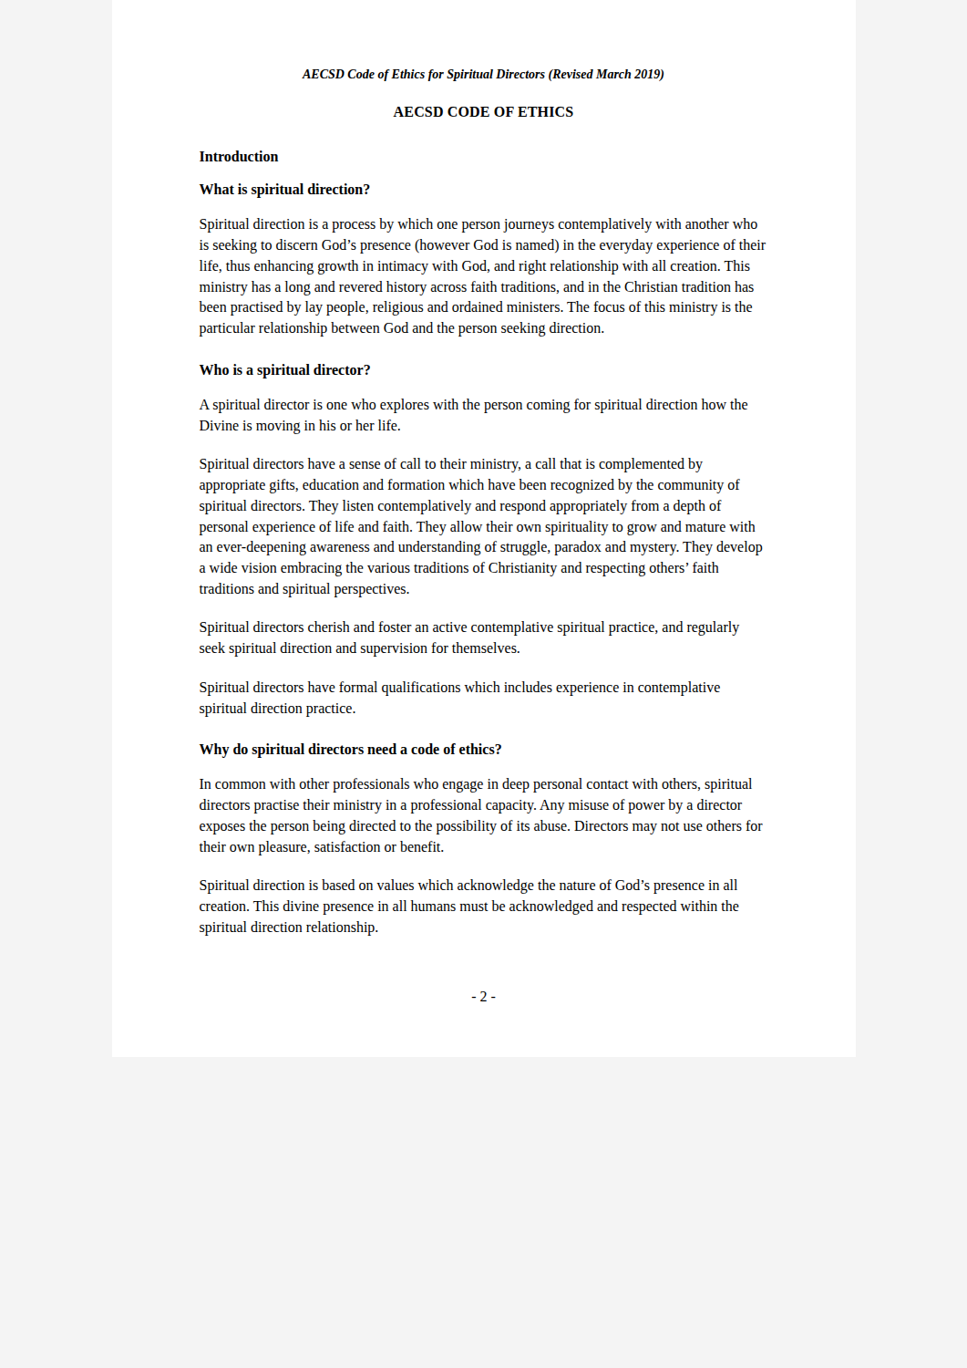AECSD Code of Ethics for Spiritual Directors (Revised March 2019)
AECSD CODE OF ETHICS
Introduction
What is spiritual direction?
Spiritual direction is a process by which one person journeys contemplatively with another who is seeking to discern God’s presence (however God is named) in the everyday experience of their life, thus enhancing growth in intimacy with God, and right relationship with all creation. This ministry has a long and revered history across faith traditions, and in the Christian tradition has been practised by lay people, religious and ordained ministers. The focus of this ministry is the particular relationship between God and the person seeking direction.
Who is a spiritual director?
A spiritual director is one who explores with the person coming for spiritual direction how the Divine is moving in his or her life.
Spiritual directors have a sense of call to their ministry, a call that is complemented by appropriate gifts, education and formation which have been recognized by the community of spiritual directors. They listen contemplatively and respond appropriately from a depth of personal experience of life and faith. They allow their own spirituality to grow and mature with an ever-deepening awareness and understanding of struggle, paradox and mystery. They develop a wide vision embracing the various traditions of Christianity and respecting others’ faith traditions and spiritual perspectives.
Spiritual directors cherish and foster an active contemplative spiritual practice, and regularly seek spiritual direction and supervision for themselves.
Spiritual directors have formal qualifications which includes experience in contemplative spiritual direction practice.
Why do spiritual directors need a code of ethics?
In common with other professionals who engage in deep personal contact with others, spiritual directors practise their ministry in a professional capacity. Any misuse of power by a director exposes the person being directed to the possibility of its abuse. Directors may not use others for their own pleasure, satisfaction or benefit.
Spiritual direction is based on values which acknowledge the nature of God’s presence in all creation. This divine presence in all humans must be acknowledged and respected within the spiritual direction relationship.
- 2 -